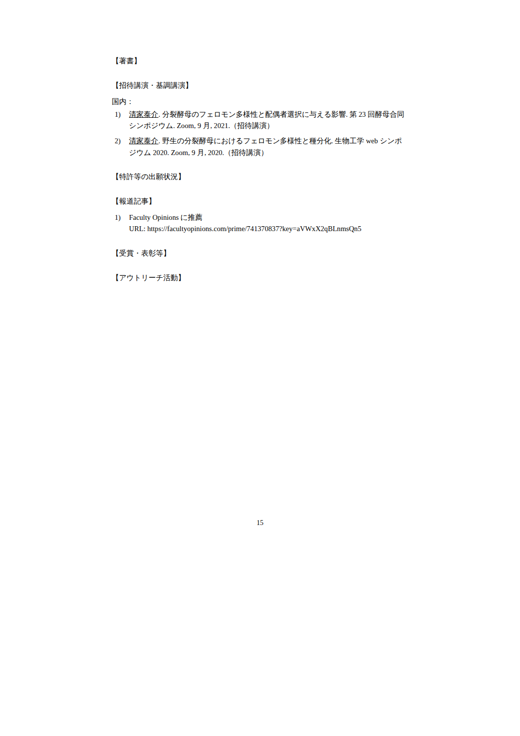【著書】
【招待講演・基調講演】
国内：
清家泰介. 分裂酵母のフェロモン多様性と配偶者選択に与える影響. 第 23 回酵母合同シンポジウム. Zoom, 9 月, 2021.（招待講演）
清家泰介. 野生の分裂酵母におけるフェロモン多様性と種分化. 生物工学 web シンポジウム 2020. Zoom, 9 月, 2020.（招待講演）
【特許等の出願状況】
【報道記事】
Faculty Opinions に推薦
URL: https://facultyopinions.com/prime/741370837?key=aVWxX2qBLnmsQn5
【受賞・表彰等】
【アウトリーチ活動】
15